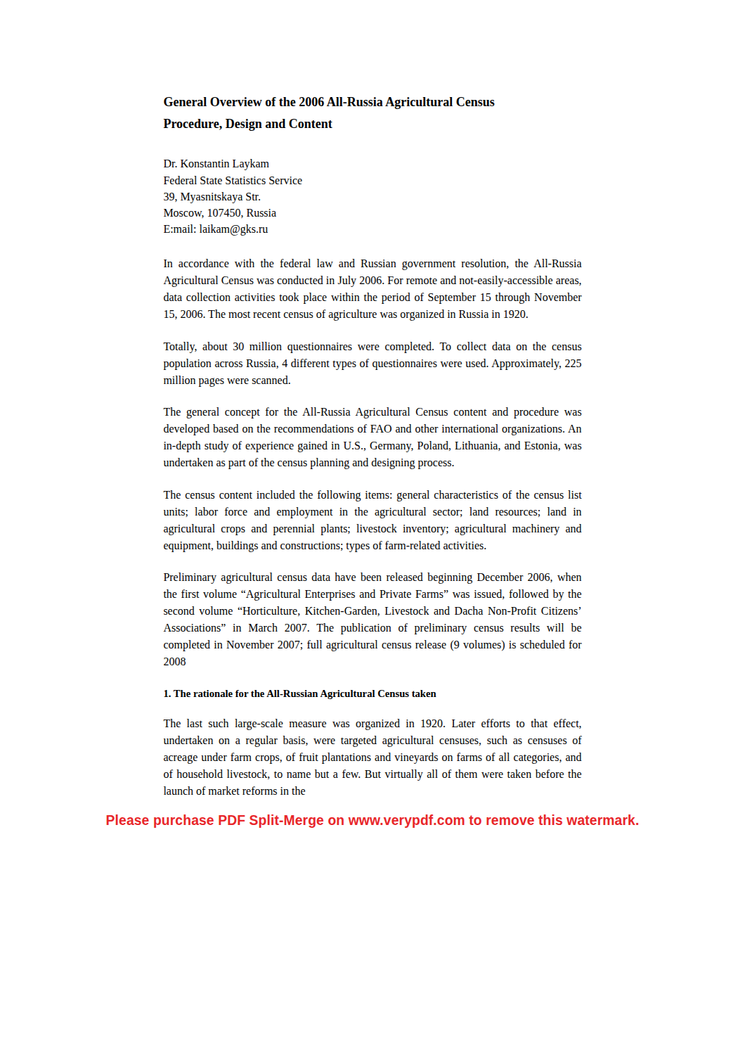General Overview of the 2006 All-Russia Agricultural Census
Procedure, Design and Content
Dr. Konstantin Laykam
Federal State Statistics Service
39, Myasnitskaya Str.
Moscow, 107450, Russia
E:mail: laikam@gks.ru
In accordance with the federal law and Russian government resolution, the All-Russia Agricultural Census was conducted in July 2006. For remote and not-easily-accessible areas, data collection activities took place within the period of September 15 through November 15, 2006. The most recent census of agriculture was organized in Russia in 1920.
Totally, about 30 million questionnaires were completed. To collect data on the census population across Russia, 4 different types of questionnaires were used. Approximately, 225 million pages were scanned.
The general concept for the All-Russia Agricultural Census content and procedure was developed based on the recommendations of FAO and other international organizations. An in-depth study of experience gained in U.S., Germany, Poland, Lithuania, and Estonia, was undertaken as part of the census planning and designing process.
The census content included the following items: general characteristics of the census list units; labor force and employment in the agricultural sector; land resources; land in agricultural crops and perennial plants; livestock inventory; agricultural machinery and equipment, buildings and constructions; types of farm-related activities.
Preliminary agricultural census data have been released beginning December 2006, when the first volume “Agricultural Enterprises and Private Farms” was issued, followed by the second volume “Horticulture, Kitchen-Garden, Livestock and Dacha Non-Profit Citizens’ Associations” in March 2007. The publication of preliminary census results will be completed in November 2007; full agricultural census release (9 volumes) is scheduled for 2008
1. The rationale for the All-Russian Agricultural Census taken
The last such large-scale measure was organized in 1920. Later efforts to that effect, undertaken on a regular basis, were targeted agricultural censuses, such as censuses of acreage under farm crops, of fruit plantations and vineyards on farms of all categories, and of household livestock, to name but a few. But virtually all of them were taken before the launch of market reforms in the
Please purchase PDF Split-Merge on www.verypdf.com to remove this watermark.